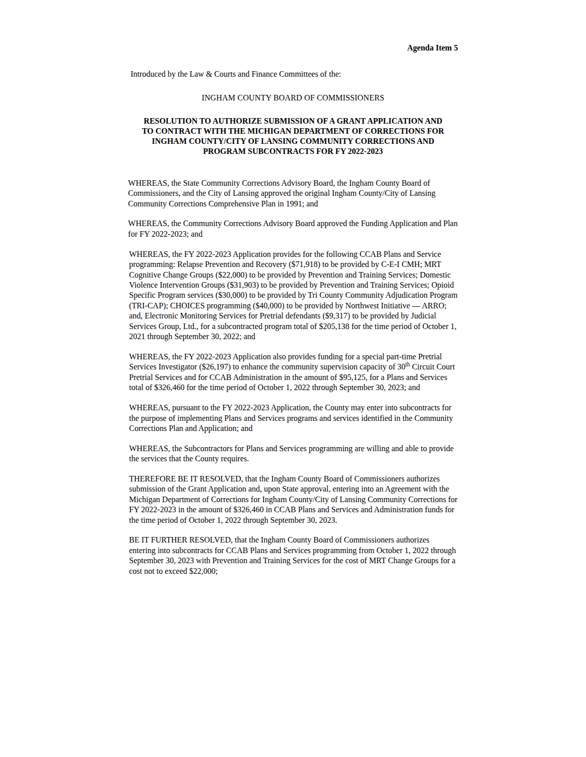Agenda Item 5
Introduced by the Law & Courts and Finance Committees of the:
INGHAM COUNTY BOARD OF COMMISSIONERS
RESOLUTION TO AUTHORIZE SUBMISSION OF A GRANT APPLICATION AND TO CONTRACT WITH THE MICHIGAN DEPARTMENT OF CORRECTIONS FOR INGHAM COUNTY/CITY OF LANSING COMMUNITY CORRECTIONS AND PROGRAM SUBCONTRACTS FOR FY 2022-2023
WHEREAS, the State Community Corrections Advisory Board, the Ingham County Board of Commissioners, and the City of Lansing approved the original Ingham County/City of Lansing Community Corrections Comprehensive Plan in 1991; and
WHEREAS, the Community Corrections Advisory Board approved the Funding Application and Plan for FY 2022-2023; and
WHEREAS, the FY 2022-2023 Application provides for the following CCAB Plans and Service programming: Relapse Prevention and Recovery ($71,918) to be provided by C-E-I CMH; MRT Cognitive Change Groups ($22,000) to be provided by Prevention and Training Services; Domestic Violence Intervention Groups ($31,903) to be provided by Prevention and Training Services; Opioid Specific Program services ($30,000) to be provided by Tri County Community Adjudication Program (TRI-CAP); CHOICES programming ($40,000) to be provided by Northwest Initiative — ARRO; and, Electronic Monitoring Services for Pretrial defendants ($9,317) to be provided by Judicial Services Group, Ltd., for a subcontracted program total of $205,138 for the time period of October 1, 2021 through September 30, 2022; and
WHEREAS, the FY 2022-2023 Application also provides funding for a special part-time Pretrial Services Investigator ($26,197) to enhance the community supervision capacity of 30th Circuit Court Pretrial Services and for CCAB Administration in the amount of $95,125, for a Plans and Services total of $326,460 for the time period of October 1, 2022 through September 30, 2023; and
WHEREAS, pursuant to the FY 2022-2023 Application, the County may enter into subcontracts for the purpose of implementing Plans and Services programs and services identified in the Community Corrections Plan and Application; and
WHEREAS, the Subcontractors for Plans and Services programming are willing and able to provide the services that the County requires.
THEREFORE BE IT RESOLVED, that the Ingham County Board of Commissioners authorizes submission of the Grant Application and, upon State approval, entering into an Agreement with the Michigan Department of Corrections for Ingham County/City of Lansing Community Corrections for FY 2022-2023 in the amount of $326,460 in CCAB Plans and Services and Administration funds for the time period of October 1, 2022 through September 30, 2023.
BE IT FURTHER RESOLVED, that the Ingham County Board of Commissioners authorizes entering into subcontracts for CCAB Plans and Services programming from October 1, 2022 through September 30, 2023 with Prevention and Training Services for the cost of MRT Change Groups for a cost not to exceed $22,000;